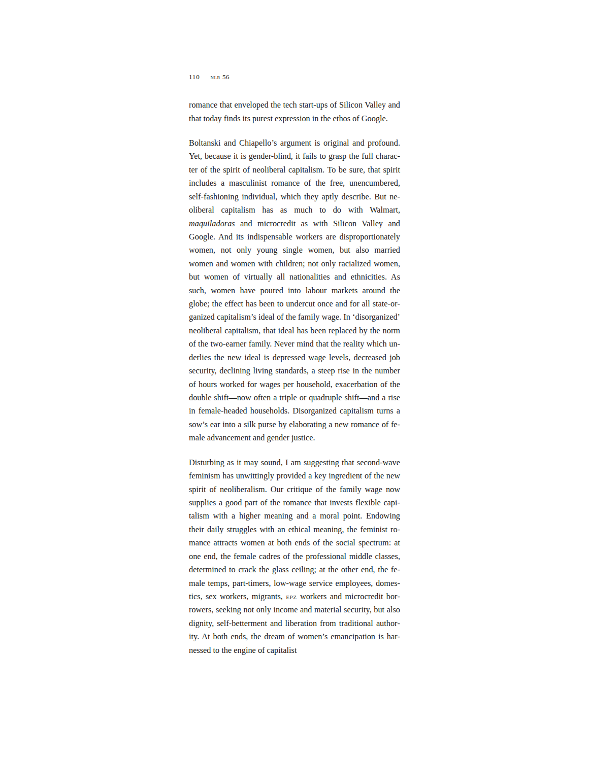110 nlr 56
romance that enveloped the tech start-ups of Silicon Valley and that today finds its purest expression in the ethos of Google.
Boltanski and Chiapello’s argument is original and profound. Yet, because it is gender-blind, it fails to grasp the full character of the spirit of neoliberal capitalism. To be sure, that spirit includes a masculinist romance of the free, unencumbered, self-fashioning individual, which they aptly describe. But neoliberal capitalism has as much to do with Walmart, maquiladoras and microcredit as with Silicon Valley and Google. And its indispensable workers are disproportionately women, not only young single women, but also married women and women with children; not only racialized women, but women of virtually all nationalities and ethnicities. As such, women have poured into labour markets around the globe; the effect has been to undercut once and for all state-organized capitalism’s ideal of the family wage. In ‘disorganized’ neoliberal capitalism, that ideal has been replaced by the norm of the two-earner family. Never mind that the reality which underlies the new ideal is depressed wage levels, decreased job security, declining living standards, a steep rise in the number of hours worked for wages per household, exacerbation of the double shift—now often a triple or quadruple shift—and a rise in female-headed households. Disorganized capitalism turns a sow’s ear into a silk purse by elaborating a new romance of female advancement and gender justice.
Disturbing as it may sound, I am suggesting that second-wave feminism has unwittingly provided a key ingredient of the new spirit of neoliberalism. Our critique of the family wage now supplies a good part of the romance that invests flexible capitalism with a higher meaning and a moral point. Endowing their daily struggles with an ethical meaning, the feminist romance attracts women at both ends of the social spectrum: at one end, the female cadres of the professional middle classes, determined to crack the glass ceiling; at the other end, the female temps, part-timers, low-wage service employees, domestics, sex workers, migrants, epz workers and microcredit borrowers, seeking not only income and material security, but also dignity, self-betterment and liberation from traditional authority. At both ends, the dream of women’s emancipation is harnessed to the engine of capitalist